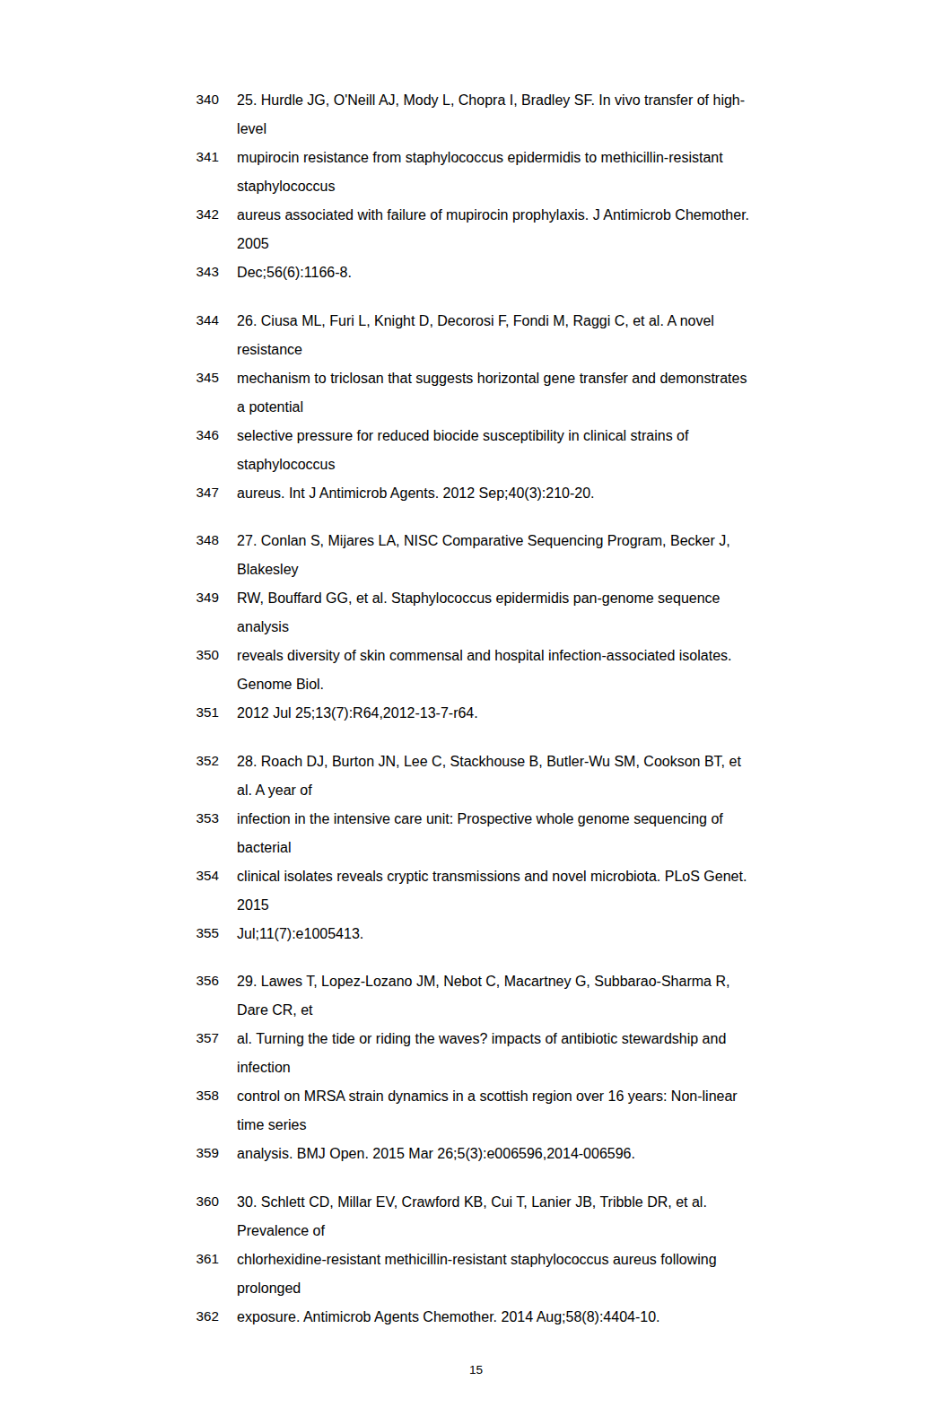34025. Hurdle JG, O'Neill AJ, Mody L, Chopra I, Bradley SF. In vivo transfer of high-level
341 mupirocin resistance from staphylococcus epidermidis to methicillin-resistant staphylococcus
342 aureus associated with failure of mupirocin prophylaxis. J Antimicrob Chemother. 2005
343 Dec;56(6):1166-8.
34426. Ciusa ML, Furi L, Knight D, Decorosi F, Fondi M, Raggi C, et al. A novel resistance
345 mechanism to triclosan that suggests horizontal gene transfer and demonstrates a potential
346 selective pressure for reduced biocide susceptibility in clinical strains of staphylococcus
347 aureus. Int J Antimicrob Agents. 2012 Sep;40(3):210-20.
34827. Conlan S, Mijares LA, NISC Comparative Sequencing Program, Becker J, Blakesley
349 RW, Bouffard GG, et al. Staphylococcus epidermidis pan-genome sequence analysis
350 reveals diversity of skin commensal and hospital infection-associated isolates. Genome Biol.
3512012 Jul 25;13(7):R64,2012-13-7-r64.
35228. Roach DJ, Burton JN, Lee C, Stackhouse B, Butler-Wu SM, Cookson BT, et al. A year of
353 infection in the intensive care unit: Prospective whole genome sequencing of bacterial
354 clinical isolates reveals cryptic transmissions and novel microbiota. PLoS Genet. 2015
355 Jul;11(7):e1005413.
35629. Lawes T, Lopez-Lozano JM, Nebot C, Macartney G, Subbarao-Sharma R, Dare CR, et
357 al. Turning the tide or riding the waves? impacts of antibiotic stewardship and infection
358 control on MRSA strain dynamics in a scottish region over 16 years: Non-linear time series
359 analysis. BMJ Open. 2015 Mar 26;5(3):e006596,2014-006596.
36030. Schlett CD, Millar EV, Crawford KB, Cui T, Lanier JB, Tribble DR, et al. Prevalence of
361 chlorhexidine-resistant methicillin-resistant staphylococcus aureus following prolonged
362 exposure. Antimicrob Agents Chemother. 2014 Aug;58(8):4404-10.
15